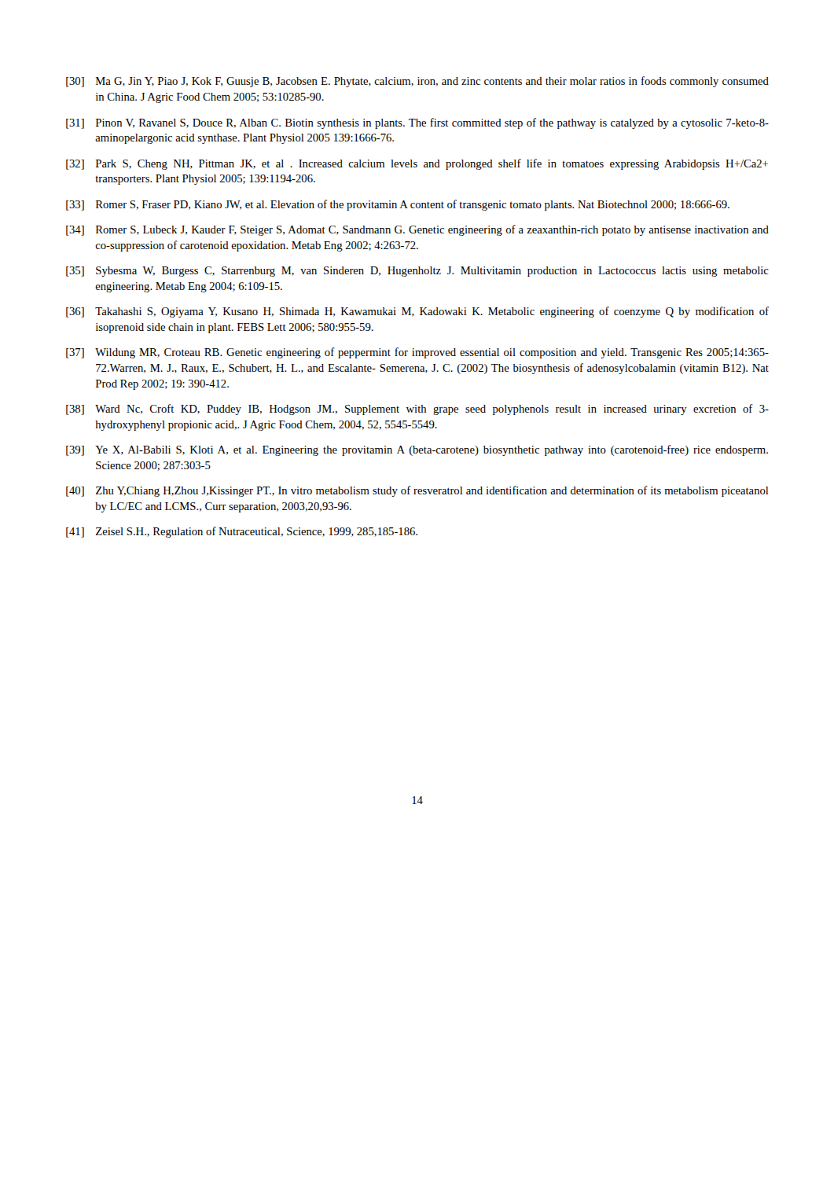[30] Ma G, Jin Y, Piao J, Kok F, Guusje B, Jacobsen E. Phytate, calcium, iron, and zinc contents and their molar ratios in foods commonly consumed in China. J Agric Food Chem 2005; 53:10285-90.
[31] Pinon V, Ravanel S, Douce R, Alban C. Biotin synthesis in plants. The first committed step of the pathway is catalyzed by a cytosolic 7-keto-8-aminopelargonic acid synthase. Plant Physiol 2005 139:1666-76.
[32] Park S, Cheng NH, Pittman JK, et al . Increased calcium levels and prolonged shelf life in tomatoes expressing Arabidopsis H+/Ca2+ transporters. Plant Physiol 2005; 139:1194-206.
[33] Romer S, Fraser PD, Kiano JW, et al. Elevation of the provitamin A content of transgenic tomato plants. Nat Biotechnol 2000; 18:666-69.
[34] Romer S, Lubeck J, Kauder F, Steiger S, Adomat C, Sandmann G. Genetic engineering of a zeaxanthin-rich potato by antisense inactivation and co-suppression of carotenoid epoxidation. Metab Eng 2002; 4:263-72.
[35] Sybesma W, Burgess C, Starrenburg M, van Sinderen D, Hugenholtz J. Multivitamin production in Lactococcus lactis using metabolic engineering. Metab Eng 2004; 6:109-15.
[36] Takahashi S, Ogiyama Y, Kusano H, Shimada H, Kawamukai M, Kadowaki K. Metabolic engineering of coenzyme Q by modification of isoprenoid side chain in plant. FEBS Lett 2006; 580:955-59.
[37] Wildung MR, Croteau RB. Genetic engineering of peppermint for improved essential oil composition and yield. Transgenic Res 2005;14:365-72.Warren, M. J., Raux, E., Schubert, H. L., and Escalante- Semerena, J. C. (2002) The biosynthesis of adenosylcobalamin (vitamin B12). Nat Prod Rep 2002; 19: 390-412.
[38] Ward Nc, Croft KD, Puddey IB, Hodgson JM., Supplement with grape seed polyphenols result in increased urinary excretion of 3- hydroxyphenyl propionic acid,. J Agric Food Chem, 2004, 52, 5545-5549.
[39] Ye X, Al-Babili S, Kloti A, et al. Engineering the provitamin A (beta-carotene) biosynthetic pathway into (carotenoid-free) rice endosperm. Science 2000; 287:303-5
[40] Zhu Y,Chiang H,Zhou J,Kissinger PT., In vitro metabolism study of resveratrol and identification and determination of its metabolism piceatanol by LC/EC and LCMS., Curr separation, 2003,20,93-96.
[41] Zeisel S.H., Regulation of Nutraceutical, Science, 1999, 285,185-186.
14